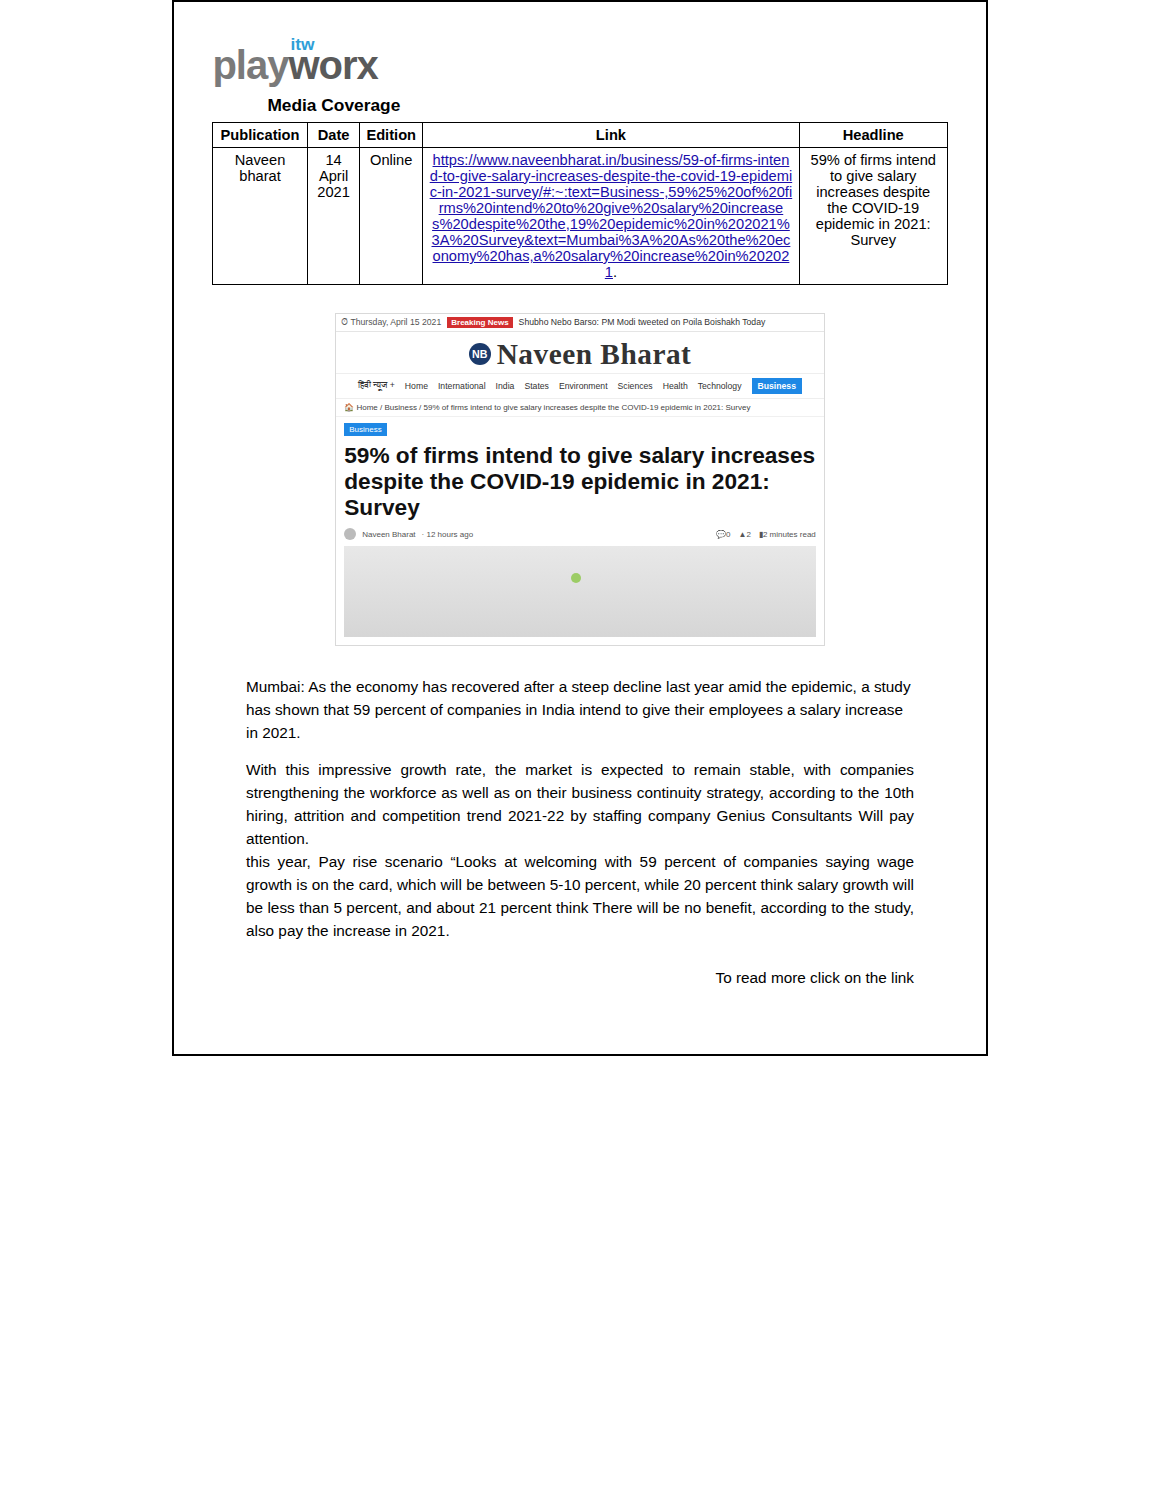itw play worx
Media Coverage
| Publication | Date | Edition | Link | Headline |
| --- | --- | --- | --- | --- |
| Naveen bharat | 14 April 2021 | Online | https://www.naveenbharat.in/business/59-of-firms-intend-to-give-salary-increases-despite-the-covid-19-epidemic-in-2021-survey/#:~:text=Business-,59%25%20of%20firms%20intend%20to%20give%20salary%20increases%20despite%20the,19%20epidemic%20in%202021%3A%20Survey&text=Mumbai%3A%20As%20the%20economy%20has,a%20salary%20increase%20in%202021 . | 59% of firms intend to give salary increases despite the COVID-19 epidemic in 2021: Survey |
⏱ Thursday, April 15 2021 Breaking News Shubho Nebo Barso: PM Modi tweeted on Poila Boishakh Today
NB Naveen Bharat
हिंदी न्यूज + Home International India States Environment Sciences Health Technology Business
🏠 Home / Business / 59% of firms intend to give salary increases despite the COVID-19 epidemic in 2021: Survey
Business
59% of firms intend to give salary increases despite the COVID-19 epidemic in 2021: Survey
Naveen Bharat · 12 hours ago 💬0 ▲2 ▮2 minutes read
Mumbai: As the economy has recovered after a steep decline last year amid the epidemic, a study has shown that 59 percent of companies in India intend to give their employees a salary increase in 2021.
With this impressive growth rate, the market is expected to remain stable, with companies strengthening the workforce as well as on their business continuity strategy, according to the 10th hiring, attrition and competition trend 2021-22 by staffing company Genius Consultants Will pay attention.
this year, Pay rise scenario “Looks at welcoming with 59 percent of companies saying wage growth is on the card, which will be between 5-10 percent, while 20 percent think salary growth will be less than 5 percent, and about 21 percent think There will be no benefit, according to the study, also pay the increase in 2021.
To read more click on the link